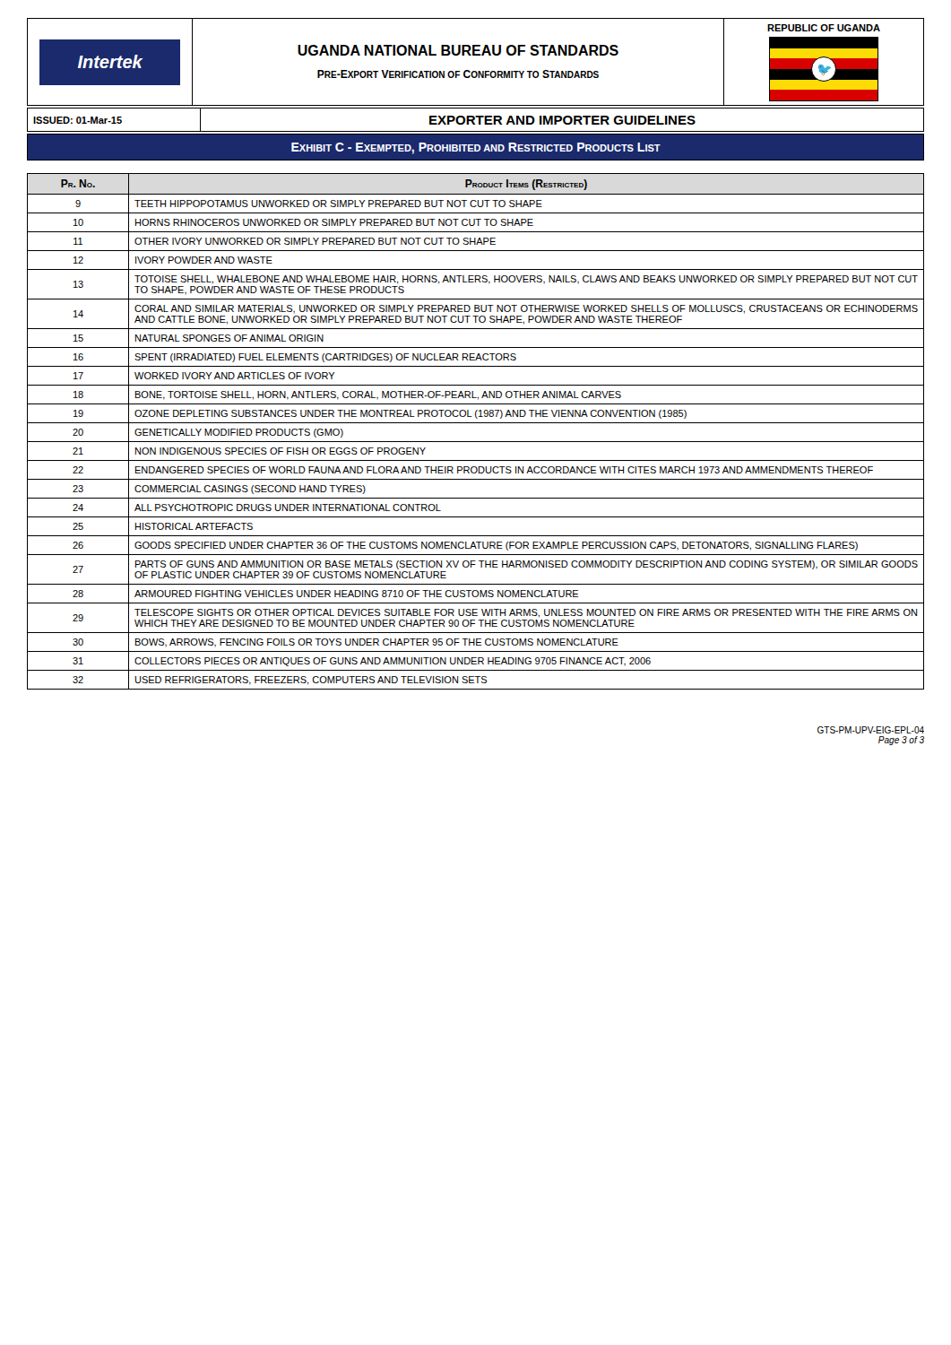| Intertek | UGANDA NATIONAL BUREAU OF STANDARDS P RE -E XPORT V ERIFICATION OF C ONFORMITY TO S TANDARDS | REPUBLIC OF UGANDA 🐦 |
| ISSUED: 01-Mar-15 | EXPORTER AND IMPORTER GUIDELINES |
EXHIBIT C - EXEMPTED, PROHIBITED AND RESTRICTED PRODUCTS LIST
| Pr. No. | Product Items (Restricted) |
| --- | --- |
| 9 | TEETH HIPPOPOTAMUS UNWORKED OR SIMPLY PREPARED BUT NOT CUT TO SHAPE |
| 10 | HORNS RHINOCEROS UNWORKED OR SIMPLY PREPARED BUT NOT CUT TO SHAPE |
| 11 | OTHER IVORY UNWORKED OR SIMPLY PREPARED BUT NOT CUT TO SHAPE |
| 12 | IVORY POWDER AND WASTE |
| 13 | TOTOISE SHELL, WHALEBONE AND WHALEBOME HAIR, HORNS, ANTLERS, HOOVERS, NAILS, CLAWS AND BEAKS UNWORKED OR SIMPLY PREPARED BUT NOT CUT TO SHAPE, POWDER AND WASTE OF THESE PRODUCTS |
| 14 | CORAL AND SIMILAR MATERIALS, UNWORKED OR SIMPLY PREPARED BUT NOT OTHERWISE WORKED SHELLS OF MOLLUSCS, CRUSTACEANS OR ECHINODERMS AND CATTLE BONE, UNWORKED OR SIMPLY PREPARED BUT NOT CUT TO SHAPE, POWDER AND WASTE THEREOF |
| 15 | NATURAL SPONGES OF ANIMAL ORIGIN |
| 16 | SPENT (IRRADIATED) FUEL ELEMENTS (CARTRIDGES) OF NUCLEAR REACTORS |
| 17 | WORKED IVORY AND ARTICLES OF IVORY |
| 18 | BONE, TORTOISE SHELL, HORN, ANTLERS, CORAL, MOTHER-OF-PEARL, AND OTHER ANIMAL CARVES |
| 19 | OZONE DEPLETING SUBSTANCES UNDER THE MONTREAL PROTOCOL (1987) AND THE VIENNA CONVENTION (1985) |
| 20 | GENETICALLY MODIFIED PRODUCTS (GMO) |
| 21 | NON INDIGENOUS SPECIES OF FISH OR EGGS OF PROGENY |
| 22 | ENDANGERED SPECIES OF WORLD FAUNA AND FLORA AND THEIR PRODUCTS IN ACCORDANCE WITH CITES MARCH 1973 AND AMMENDMENTS THEREOF |
| 23 | COMMERCIAL CASINGS (SECOND HAND TYRES) |
| 24 | ALL PSYCHOTROPIC DRUGS UNDER INTERNATIONAL CONTROL |
| 25 | HISTORICAL ARTEFACTS |
| 26 | GOODS SPECIFIED UNDER CHAPTER 36 OF THE CUSTOMS NOMENCLATURE (FOR EXAMPLE PERCUSSION CAPS, DETONATORS, SIGNALLING FLARES) |
| 27 | PARTS OF GUNS AND AMMUNITION OR BASE METALS (SECTION XV OF THE HARMONISED COMMODITY DESCRIPTION AND CODING SYSTEM), OR SIMILAR GOODS OF PLASTIC UNDER CHAPTER 39 OF CUSTOMS NOMENCLATURE |
| 28 | ARMOURED FIGHTING VEHICLES UNDER HEADING 8710 OF THE CUSTOMS NOMENCLATURE |
| 29 | TELESCOPE SIGHTS OR OTHER OPTICAL DEVICES SUITABLE FOR USE WITH ARMS, UNLESS MOUNTED ON FIRE ARMS OR PRESENTED WITH THE FIRE ARMS ON WHICH THEY ARE DESIGNED TO BE MOUNTED UNDER CHAPTER 90 OF THE CUSTOMS NOMENCLATURE |
| 30 | BOWS, ARROWS, FENCING FOILS OR TOYS UNDER CHAPTER 95 OF THE CUSTOMS NOMENCLATURE |
| 31 | COLLECTORS PIECES OR ANTIQUES OF GUNS AND AMMUNITION UNDER HEADING 9705 FINANCE ACT, 2006 |
| 32 | USED REFRIGERATORS, FREEZERS, COMPUTERS AND TELEVISION SETS |
GTS-PM-UPV-EIG-EPL-04
Page 3 of 3